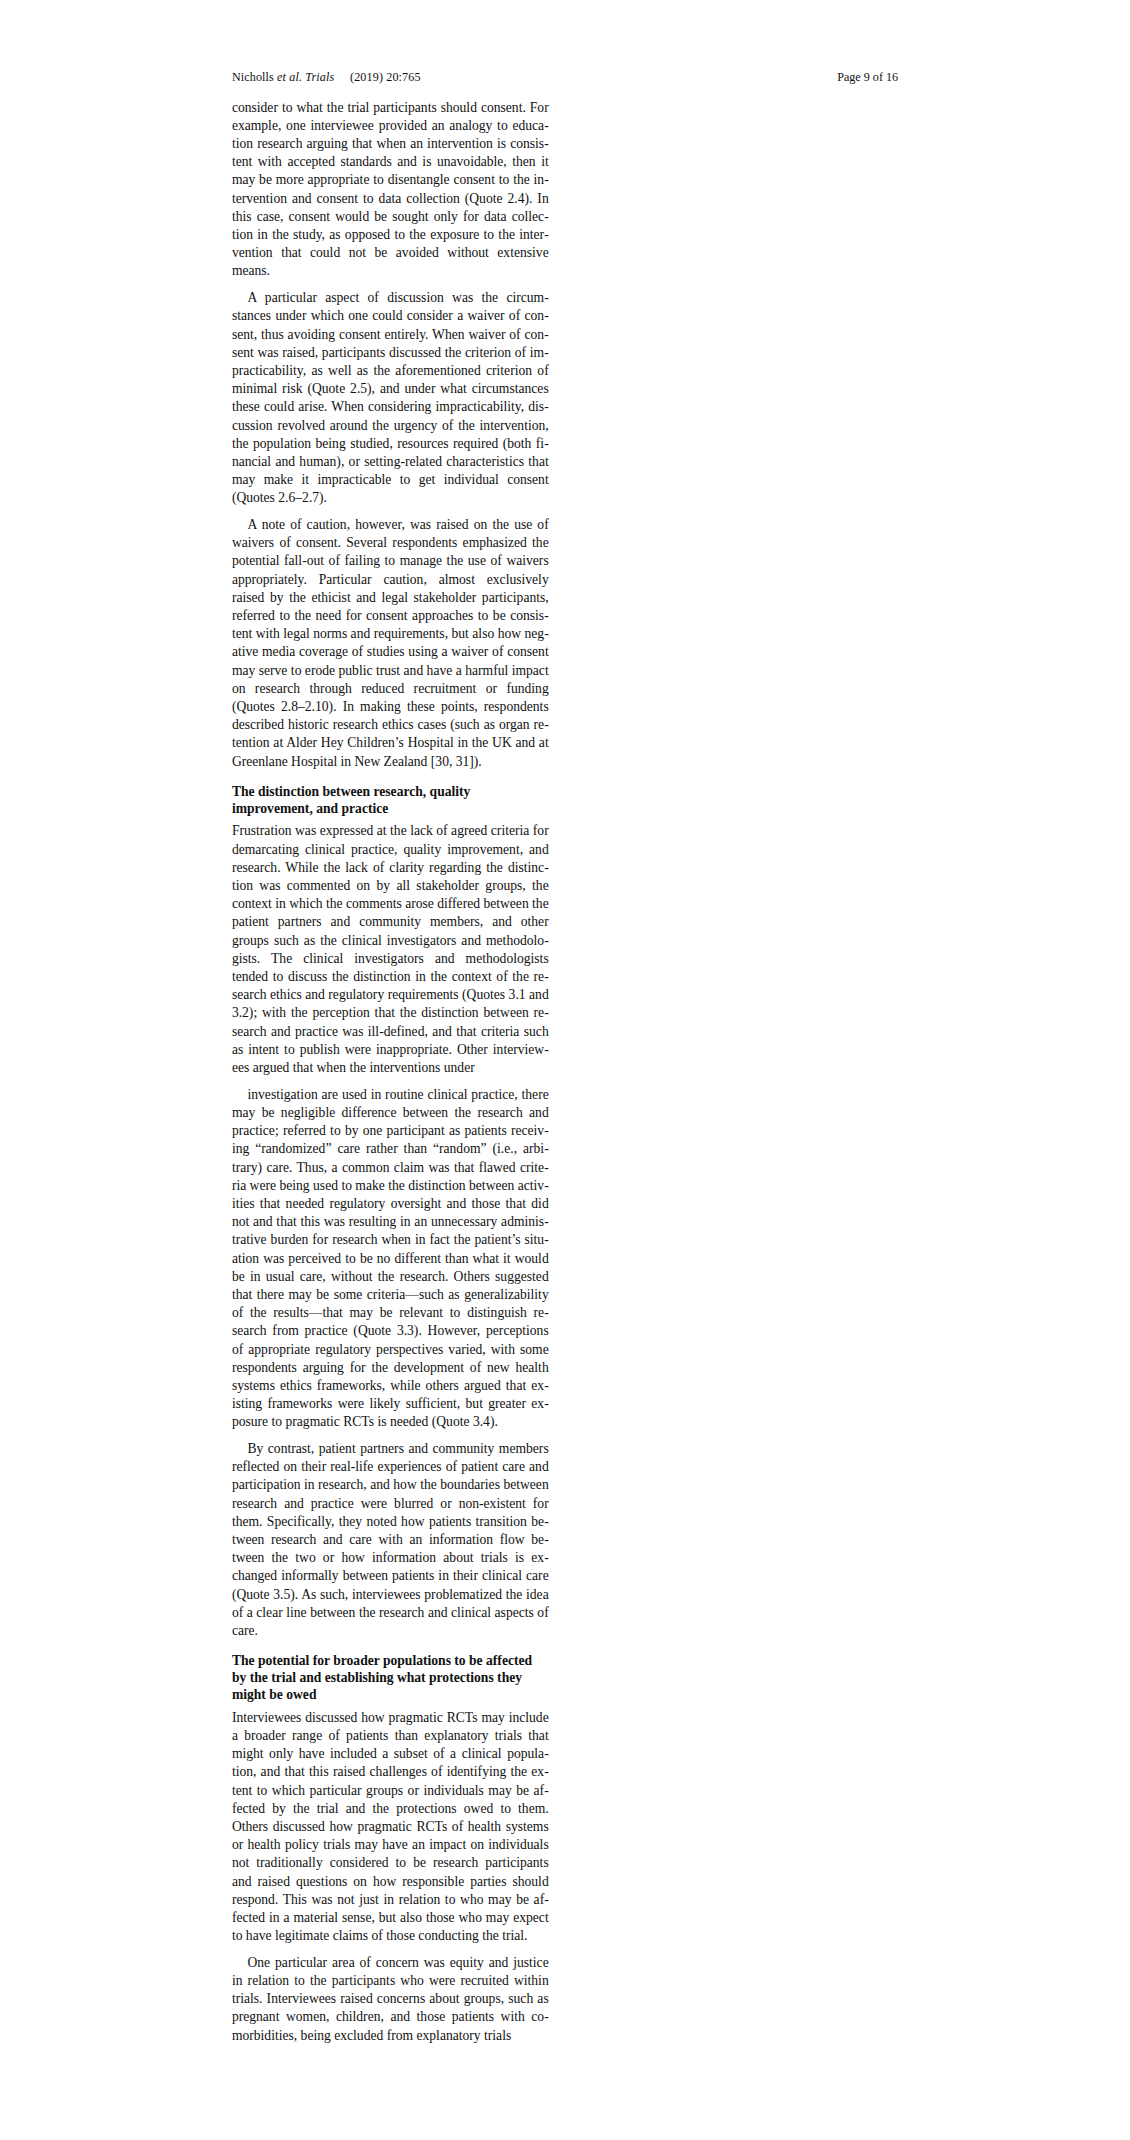Nicholls et al. Trials (2019) 20:765
Page 9 of 16
consider to what the trial participants should consent. For example, one interviewee provided an analogy to education research arguing that when an intervention is consistent with accepted standards and is unavoidable, then it may be more appropriate to disentangle consent to the intervention and consent to data collection (Quote 2.4). In this case, consent would be sought only for data collection in the study, as opposed to the exposure to the intervention that could not be avoided without extensive means.
A particular aspect of discussion was the circumstances under which one could consider a waiver of consent, thus avoiding consent entirely. When waiver of consent was raised, participants discussed the criterion of impracticability, as well as the aforementioned criterion of minimal risk (Quote 2.5), and under what circumstances these could arise. When considering impracticability, discussion revolved around the urgency of the intervention, the population being studied, resources required (both financial and human), or setting-related characteristics that may make it impracticable to get individual consent (Quotes 2.6–2.7).
A note of caution, however, was raised on the use of waivers of consent. Several respondents emphasized the potential fall-out of failing to manage the use of waivers appropriately. Particular caution, almost exclusively raised by the ethicist and legal stakeholder participants, referred to the need for consent approaches to be consistent with legal norms and requirements, but also how negative media coverage of studies using a waiver of consent may serve to erode public trust and have a harmful impact on research through reduced recruitment or funding (Quotes 2.8–2.10). In making these points, respondents described historic research ethics cases (such as organ retention at Alder Hey Children’s Hospital in the UK and at Greenlane Hospital in New Zealand [30, 31]).
The distinction between research, quality improvement, and practice
Frustration was expressed at the lack of agreed criteria for demarcating clinical practice, quality improvement, and research. While the lack of clarity regarding the distinction was commented on by all stakeholder groups, the context in which the comments arose differed between the patient partners and community members, and other groups such as the clinical investigators and methodologists. The clinical investigators and methodologists tended to discuss the distinction in the context of the research ethics and regulatory requirements (Quotes 3.1 and 3.2); with the perception that the distinction between research and practice was ill-defined, and that criteria such as intent to publish were inappropriate. Other interviewees argued that when the interventions under
investigation are used in routine clinical practice, there may be negligible difference between the research and practice; referred to by one participant as patients receiving “randomized” care rather than “random” (i.e., arbitrary) care. Thus, a common claim was that flawed criteria were being used to make the distinction between activities that needed regulatory oversight and those that did not and that this was resulting in an unnecessary administrative burden for research when in fact the patient’s situation was perceived to be no different than what it would be in usual care, without the research. Others suggested that there may be some criteria—such as generalizability of the results—that may be relevant to distinguish research from practice (Quote 3.3). However, perceptions of appropriate regulatory perspectives varied, with some respondents arguing for the development of new health systems ethics frameworks, while others argued that existing frameworks were likely sufficient, but greater exposure to pragmatic RCTs is needed (Quote 3.4).
By contrast, patient partners and community members reflected on their real-life experiences of patient care and participation in research, and how the boundaries between research and practice were blurred or non-existent for them. Specifically, they noted how patients transition between research and care with an information flow between the two or how information about trials is exchanged informally between patients in their clinical care (Quote 3.5). As such, interviewees problematized the idea of a clear line between the research and clinical aspects of care.
The potential for broader populations to be affected by the trial and establishing what protections they might be owed
Interviewees discussed how pragmatic RCTs may include a broader range of patients than explanatory trials that might only have included a subset of a clinical population, and that this raised challenges of identifying the extent to which particular groups or individuals may be affected by the trial and the protections owed to them. Others discussed how pragmatic RCTs of health systems or health policy trials may have an impact on individuals not traditionally considered to be research participants and raised questions on how responsible parties should respond. This was not just in relation to who may be affected in a material sense, but also those who may expect to have legitimate claims of those conducting the trial.
One particular area of concern was equity and justice in relation to the participants who were recruited within trials. Interviewees raised concerns about groups, such as pregnant women, children, and those patients with co-morbidities, being excluded from explanatory trials